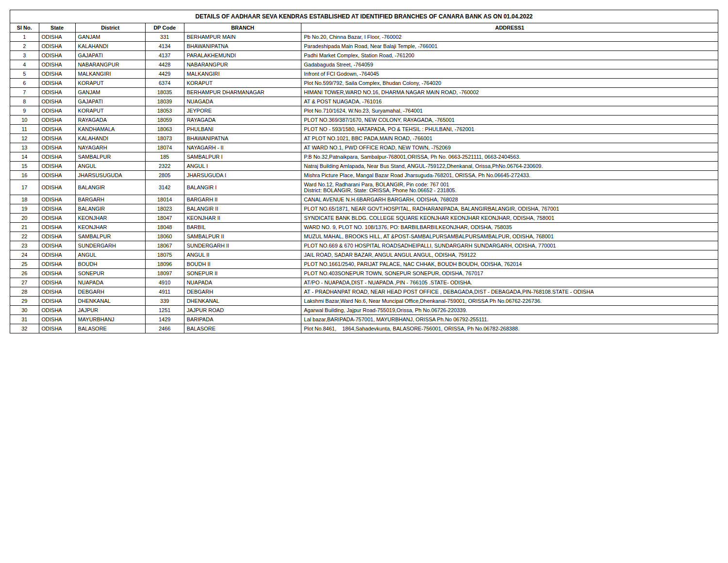DETAILS OF AADHAAR SEVA KENDRAS ESTABLISHED AT IDENTIFIED BRANCHES OF CANARA BANK AS ON 01.04.2022
| Sl No. | State | District | DP Code | BRANCH | ADDRESS1 |
| --- | --- | --- | --- | --- | --- |
| 1 | ODISHA | GANJAM | 331 | BERHAMPUR MAIN | Pb No.20, Chinna Bazar, I Floor, -760002 |
| 2 | ODISHA | KALAHANDI | 4134 | BHAWANIPATNA | Paradeshipada Main Road, Near Balaji Temple, -766001 |
| 3 | ODISHA | GAJAPATI | 4137 | PARALAKHEMUNDI | Padhi Market Complex, Station Road, -761200 |
| 4 | ODISHA | NABARANGPUR | 4428 | NABARANGPUR | Gadabaguda Street, -764059 |
| 5 | ODISHA | MALKANGIRI | 4429 | MALKANGIRI | Infront of FCI Godown, -764045 |
| 6 | ODISHA | KORAPUT | 6374 | KORAPUT | Plot No.599/792, Saila Complex, Bhudan Colony, -764020 |
| 7 | ODISHA | GANJAM | 18035 | BERHAMPUR DHARMANAGAR | HIMANI TOWER,WARD NO.16, DHARMA NAGAR MAIN ROAD, -760002 |
| 8 | ODISHA | GAJAPATI | 18039 | NUAGADA | AT & POST NUAGADA, -761016 |
| 9 | ODISHA | KORAPUT | 18053 | JEYPORE | Plot No.710/1624, W.No.23, Suryamahal, -764001 |
| 10 | ODISHA | RAYAGADA | 18059 | RAYAGADA | PLOT NO.369/387/1670, NEW COLONY, RAYAGADA, -765001 |
| 11 | ODISHA | KANDHAMALA | 18063 | PHULBANI | PLOT NO - 593/1580, HATAPADA, PO & TEHSIL : PHULBANI, -762001 |
| 12 | ODISHA | KALAHANDI | 18073 | BHAWANIPATNA | AT PLOT NO.1021, BBC PADA,MAIN ROAD, -766001 |
| 13 | ODISHA | NAYAGARH | 18074 | NAYAGARH - II | AT WARD NO.1, PWD OFFICE ROAD, NEW TOWN, -752069 |
| 14 | ODISHA | SAMBALPUR | 185 | SAMBALPUR I | P.B No.32,Patnaikpara, Sambalpur-768001,ORISSA, Ph No. 0663-2521111, 0663-2404563. |
| 15 | ODISHA | ANGUL | 2322 | ANGUL I | Natraj Building Amlapada, Near Bus Stand, ANGUL-759122,Dhenkanal, Orissa,PhNo.06764-230609. |
| 16 | ODISHA | JHARSUSUGUDA | 2805 | JHARSUGUDA I | Mishra Picture Place, Mangal Bazar Road Jharsuguda-768201, ORISSA, Ph No.06645-272433. |
| 17 | ODISHA | BALANGIR | 3142 | BALANGIR I | Ward No.12, Radharani Para, BOLANGIR, Pin code: 767 001 District: BOLANGIR, State: ORISSA, Phone No.06652 - 231805. |
| 18 | ODISHA | BARGARH | 18014 | BARGARH II | CANAL AVENUE N.H.6BARGARH BARGARH, ODISHA, 768028 |
| 19 | ODISHA | BALANGIR | 18023 | BALANGIR II | PLOT NO.65/1871, NEAR GOVT.HOSPITAL, RADHARANIPADA, BALANGIRBALANGIR, ODISHA, 767001 |
| 20 | ODISHA | KEONJHAR | 18047 | KEONJHAR II | SYNDICATE BANK BLDG. COLLEGE SQUARE KEONJHAR KEONJHAR KEONJHAR, ODISHA, 758001 |
| 21 | ODISHA | KEONJHAR | 18048 | BARBIL | WARD NO. 9, PLOT NO. 108/1376, PO: BARBILBARBILKEONJHAR, ODISHA, 758035 |
| 22 | ODISHA | SAMBALPUR | 18060 | SAMBALPUR II | MUZUL MAHAL, BROOKS HILL, AT &POST-SAMBALPURSAMBALPURSAMBALPUR, ODISHA, 768001 |
| 23 | ODISHA | SUNDERGARH | 18067 | SUNDERGARH II | PLOT NO.669 & 670 HOSPITAL ROADSADHEIPALLI, SUNDARGARH SUNDARGARH, ODISHA, 770001 |
| 24 | ODISHA | ANGUL | 18075 | ANGUL II | JAIL ROAD, SADAR BAZAR, ANGUL ANGUL ANGUL, ODISHA, 759122 |
| 25 | ODISHA | BOUDH | 18096 | BOUDH II | PLOT NO.1661/2540, PARIJAT PALACE, NAC CHHAK, BOUDH BOUDH, ODISHA, 762014 |
| 26 | ODISHA | SONEPUR | 18097 | SONEPUR II | PLOT NO.403SONEPUR TOWN, SONEPUR SONEPUR, ODISHA, 767017 |
| 27 | ODISHA | NUAPADA | 4910 | NUAPADA | AT/PO - NUAPADA,DIST - NUAPADA ,PIN - 766105 .STATE- ODISHA. |
| 28 | ODISHA | DEBGARH | 4911 | DEBGARH | AT - PRADHANPAT ROAD, NEAR HEAD POST OFFICE , DEBAGADA,DIST - DEBAGADA,PIN-768108.STATE - ODISHA |
| 29 | ODISHA | DHENKANAL | 339 | DHENKANAL | Lakshmi Bazar,Ward No.6, Near Muncipal Office,Dhenkanal-759001, ORISSA Ph No.06762-226736. |
| 30 | ODISHA | JAJPUR | 1251 | JAJPUR ROAD | Agarwal Building, Jajpur Road-755019,Orissa, Ph No.06726-220339. |
| 31 | ODISHA | MAYURBHANJ | 1429 | BARIPADA | Lal bazar,BARIPADA-757001, MAYURBHANJ, ORISSA Ph.No 06792-255111. |
| 32 | ODISHA | BALASORE | 2466 | BALASORE | Plot No.8461, 1864,Sahadevkunta, BALASORE-756001, ORISSA, Ph No.06782-268388. |